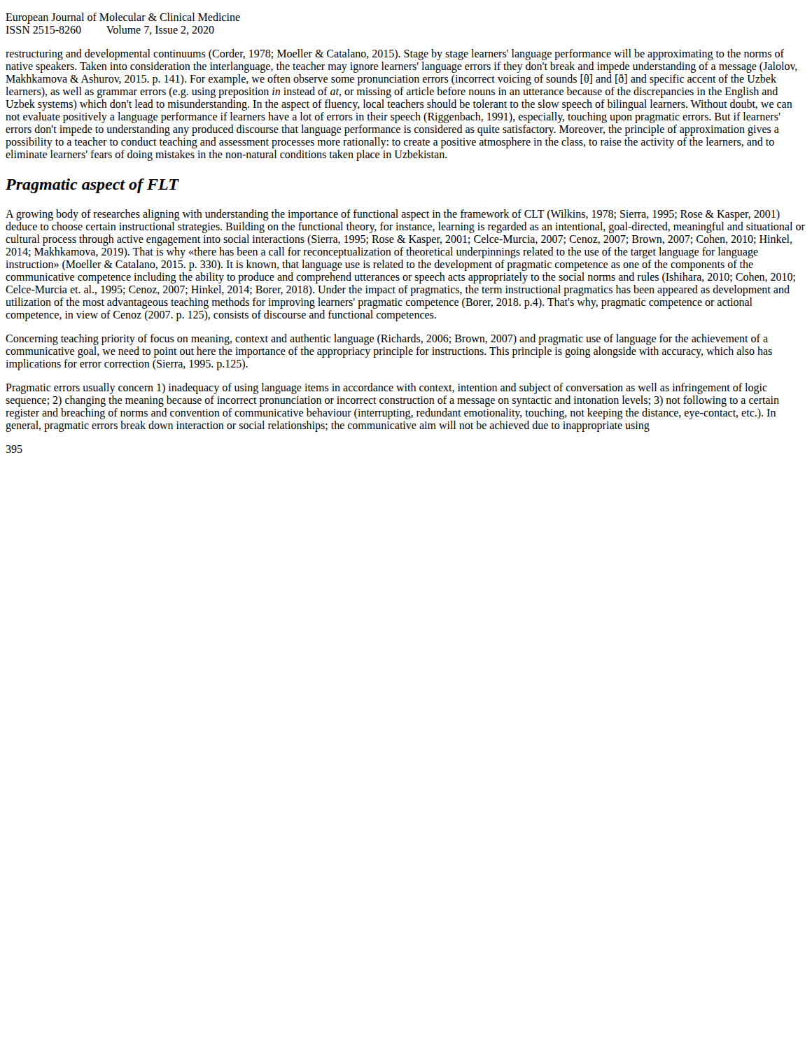European Journal of Molecular & Clinical Medicine
ISSN 2515-8260 Volume 7, Issue 2, 2020
restructuring and developmental continuums (Corder, 1978; Moeller & Catalano, 2015). Stage by stage learners' language performance will be approximating to the norms of native speakers. Taken into consideration the interlanguage, the teacher may ignore learners' language errors if they don't break and impede understanding of a message (Jalolov, Makhkamova & Ashurov, 2015. p. 141). For example, we often observe some pronunciation errors (incorrect voicing of sounds [θ] and [ð] and specific accent of the Uzbek learners), as well as grammar errors (e.g. using preposition in instead of at, or missing of article before nouns in an utterance because of the discrepancies in the English and Uzbek systems) which don't lead to misunderstanding. In the aspect of fluency, local teachers should be tolerant to the slow speech of bilingual learners. Without doubt, we can not evaluate positively a language performance if learners have a lot of errors in their speech (Riggenbach, 1991), especially, touching upon pragmatic errors. But if learners' errors don't impede to understanding any produced discourse that language performance is considered as quite satisfactory. Moreover, the principle of approximation gives a possibility to a teacher to conduct teaching and assessment processes more rationally: to create a positive atmosphere in the class, to raise the activity of the learners, and to eliminate learners' fears of doing mistakes in the non-natural conditions taken place in Uzbekistan.
Pragmatic aspect of FLT
A growing body of researches aligning with understanding the importance of functional aspect in the framework of CLT (Wilkins, 1978; Sierra, 1995; Rose & Kasper, 2001) deduce to choose certain instructional strategies. Building on the functional theory, for instance, learning is regarded as an intentional, goal-directed, meaningful and situational or cultural process through active engagement into social interactions (Sierra, 1995; Rose & Kasper, 2001; Celce-Murcia, 2007; Cenoz, 2007; Brown, 2007; Cohen, 2010; Hinkel, 2014; Makhkamova, 2019). That is why «there has been a call for reconceptualization of theoretical underpinnings related to the use of the target language for language instruction» (Moeller & Catalano, 2015. p. 330). It is known, that language use is related to the development of pragmatic competence as one of the components of the communicative competence including the ability to produce and comprehend utterances or speech acts appropriately to the social norms and rules (Ishihara, 2010; Cohen, 2010; Celce-Murcia et. al., 1995; Cenoz, 2007; Hinkel, 2014; Borer, 2018). Under the impact of pragmatics, the term instructional pragmatics has been appeared as development and utilization of the most advantageous teaching methods for improving learners' pragmatic competence (Borer, 2018. p.4). That's why, pragmatic competence or actional competence, in view of Cenoz (2007. p. 125), consists of discourse and functional competences.
Concerning teaching priority of focus on meaning, context and authentic language (Richards, 2006; Brown, 2007) and pragmatic use of language for the achievement of a communicative goal, we need to point out here the importance of the appropriacy principle for instructions. This principle is going alongside with accuracy, which also has implications for error correction (Sierra, 1995. p.125).
Pragmatic errors usually concern 1) inadequacy of using language items in accordance with context, intention and subject of conversation as well as infringement of logic sequence; 2) changing the meaning because of incorrect pronunciation or incorrect construction of a message on syntactic and intonation levels; 3) not following to a certain register and breaching of norms and convention of communicative behaviour (interrupting, redundant emotionality, touching, not keeping the distance, eye-contact, etc.). In general, pragmatic errors break down interaction or social relationships; the communicative aim will not be achieved due to inappropriate using
395